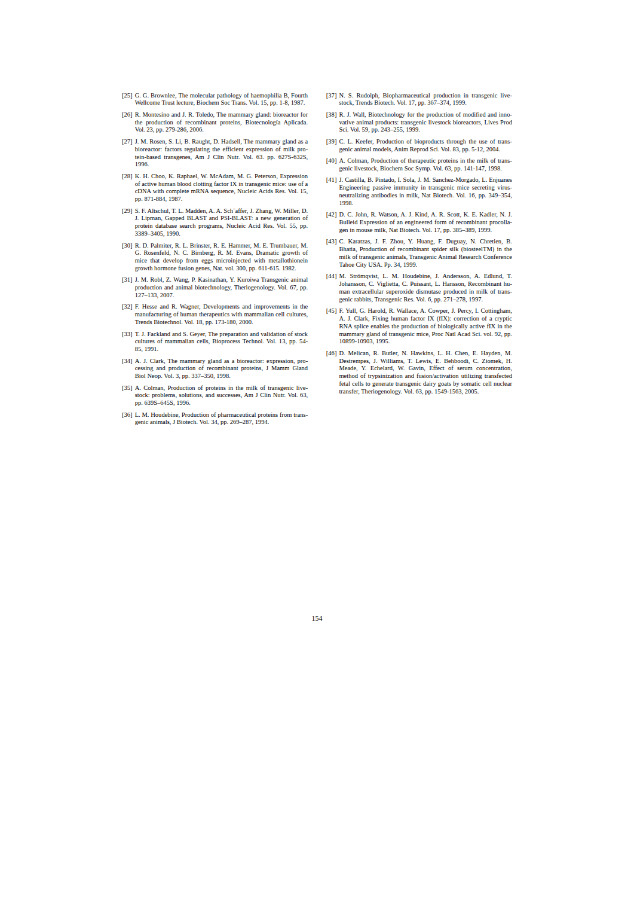[25] G. G. Brownlee, The molecular pathology of haemophilia B, Fourth Wellcome Trust lecture, Biochem Soc Trans. Vol. 15, pp. 1-8, 1987.
[26] R. Montesino and J. R. Toledo, The mammary gland: bioreactor for the production of recombinant proteins, Biotecnología Aplicada. Vol. 23, pp. 279-286, 2006.
[27] J. M. Rosen, S. Li, B. Raught, D. Hadsell, The mammary gland as a bioreactor: factors regulating the efficient expression of milk protein-based transgenes, Am J Clin Nutr. Vol. 63. pp. 627S-632S, 1996.
[28] K. H. Choo, K. Raphael, W. McAdam, M. G. Peterson, Expression of active human blood clotting factor IX in transgenic mice: use of a cDNA with complete mRNA sequence, Nucleic Acids Res. Vol. 15, pp. 871-884, 1987.
[29] S. F. Altschul, T. L. Madden, A. A. Sch¨affer, J. Zhang, W. Miller, D. J. Lipman, Gapped BLAST and PSI-BLAST: a new generation of protein database search programs, Nucleic Acid Res. Vol. 55, pp. 3389–3405, 1990.
[30] R. D. Palmiter, R. L. Brinster, R. E. Hammer, M. E. Trumbauer, M. G. Rosenfeld, N. C. Birnberg, R. M. Evans, Dramatic growth of mice that develop from eggs microinjected with metallothionein growth hormone fusion genes, Nat. vol. 300, pp. 611-615. 1982.
[31] J. M. Robl, Z. Wang, P. Kasinathan, Y. Kuroiwa Transgenic animal production and animal biotechnology, Theriogenology. Vol. 67, pp. 127–133, 2007.
[32] F. Hesse and R. Wagner, Developments and improvements in the manufacturing of human therapeutics with mammalian cell cultures, Trends Biotechnol. Vol. 18, pp. 173-180, 2000.
[33] T. J. Fackland and S. Geyer, The preparation and validation of stock cultures of mammalian cells, Bioprocess Technol. Vol. 13, pp. 54-85, 1991.
[34] A. J. Clark, The mammary gland as a bioreactor: expression, processing and production of recombinant proteins, J Mamm Gland Biol Neop. Vol. 3, pp. 337–350, 1998.
[35] A. Colman, Production of proteins in the milk of transgenic livestock: problems, solutions, and successes, Am J Clin Nutr. Vol. 63, pp. 639S–645S, 1996.
[36] L. M. Houdebine, Production of pharmaceutical proteins from transgenic animals, J Biotech. Vol. 34, pp. 269–287, 1994.
[37] N. S. Rudolph, Biopharmaceutical production in transgenic livestock, Trends Biotech. Vol. 17, pp. 367–374, 1999.
[38] R. J. Wall, Biotechnology for the production of modified and innovative animal products: transgenic livestock bioreactors, Lives Prod Sci. Vol. 59, pp. 243–255, 1999.
[39] C. L. Keefer, Production of bioproducts through the use of transgenic animal models, Anim Reprod Sci. Vol. 83, pp. 5-12, 2004.
[40] A. Colman, Production of therapeutic proteins in the milk of transgenic livestock, Biochem Soc Symp. Vol. 63, pp. 141-147, 1998.
[41] J. Castilla, B. Pintado, I. Sola, J. M. Sanchez-Morgado, L. Enjuanes Engineering passive immunity in transgenic mice secreting virus-neutralizing antibodies in milk, Nat Biotech. Vol. 16, pp. 349–354, 1998.
[42] D. C. John, R. Watson, A. J. Kind, A. R. Scott, K. E. Kadler, N. J. Bulleid Expression of an engineered form of recombinant procollagen in mouse milk, Nat Biotech. Vol. 17, pp. 385–389, 1999.
[43] C. Karatzas, J. F. Zhou, Y. Huang, F. Duguay, N. Chretien, B. Bhatia, Production of recombinant spider silk (biosteelTM) in the milk of transgenic animals, Transgenic Animal Research Conference Tahoe City USA. Pp. 34, 1999.
[44] M. Strömqvist, L. M. Houdebine, J. Andersson, A. Edlund, T. Johansson, C. Viglietta, C. Puissant, L. Hansson, Recombinant human extracellular superoxide dismutase produced in milk of transgenic rabbits, Transgenic Res. Vol. 6, pp. 271–278, 1997.
[45] F. Yull, G. Harold, R. Wallace, A. Cowper, J. Percy, I. Cottingham, A. J. Clark, Fixing human factor IX (fIX): correction of a cryptic RNA splice enables the production of biologically active fIX in the mammary gland of transgenic mice, Proc Natl Acad Sci. vol. 92, pp. 10899-10903, 1995.
[46] D. Melican, R. Butler, N. Hawkins, L. H. Chen, E. Hayden, M. Destrempes, J. Williams, T. Lewis, E. Behboodi, C. Ziomek, H. Meade, Y. Echelard, W. Gavin, Effect of serum concentration, method of trypsinization and fusion/activation utilizing transfected fetal cells to generate transgenic dairy goats by somatic cell nuclear transfer, Theriogenology. Vol. 63, pp. 1549-1563, 2005.
154